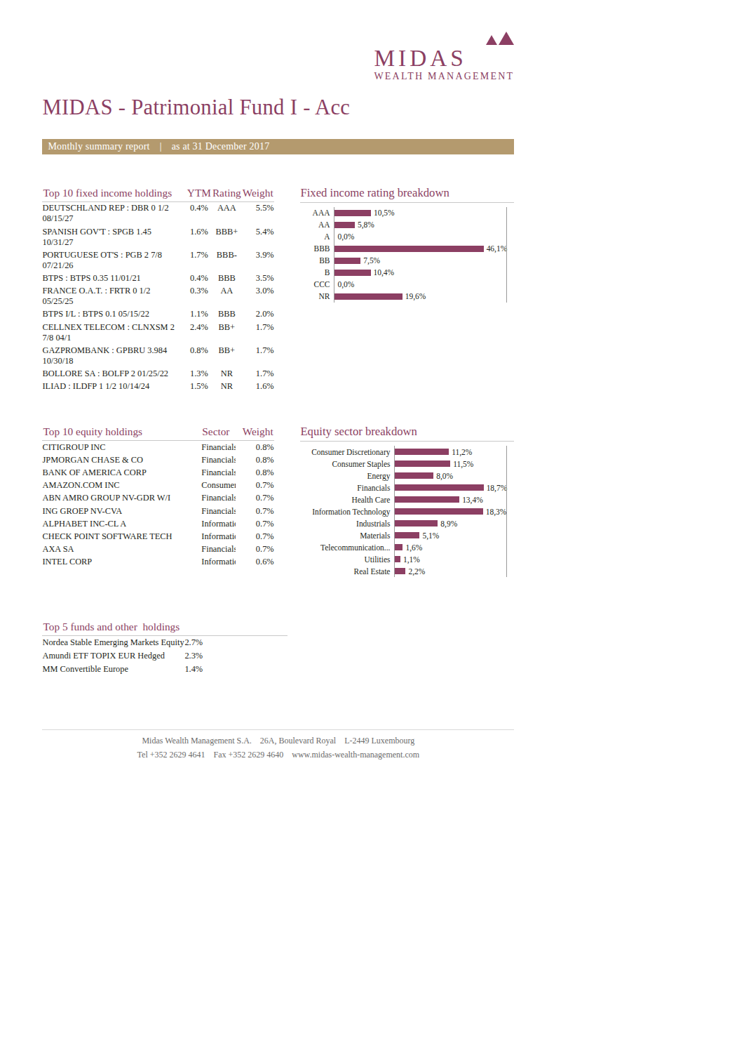MIDAS
WEALTH MANAGEMENT
MIDAS - Patrimonial Fund I - Acc
Monthly summary report|as at 31 December 2017
| Top 10 fixed income holdings | YTM | Rating | Weight |
| --- | --- | --- | --- |
| DEUTSCHLAND REP : DBR 0 1/2 08/15/27 | 0.4% | AAA | 5.5% |
| SPANISH GOV'T : SPGB 1.45 10/31/27 | 1.6% | BBB+ | 5.4% |
| PORTUGUESE OT'S : PGB 2 7/8 07/21/26 | 1.7% | BBB- | 3.9% |
| BTPS : BTPS 0.35 11/01/21 | 0.4% | BBB | 3.5% |
| FRANCE O.A.T. : FRTR 0 1/2 05/25/25 | 0.3% | AA | 3.0% |
| BTPS I/L : BTPS 0.1 05/15/22 | 1.1% | BBB | 2.0% |
| CELLNEX TELECOM : CLNXSM 2 7/8 04/1 | 2.4% | BB+ | 1.7% |
| GAZPROMBANK : GPBRU 3.984 10/30/18 | 0.8% | BB+ | 1.7% |
| BOLLORE SA : BOLFP 2 01/25/22 | 1.3% | NR | 1.7% |
| ILIAD : ILDFP 1 1/2 10/14/24 | 1.5% | NR | 1.6% |
Fixed income rating breakdown
AAA
10,5%
AA
5,8%
A
0,0%
BBB
46,1%
BB
7,5%
B
10,4%
CCC
0,0%
NR
19,6%
| Top 10 equity holdings | Sector | Weight |
| --- | --- | --- |
| CITIGROUP INC | Financials | 0.8% |
| JPMORGAN CHASE & CO | Financials | 0.8% |
| BANK OF AMERICA CORP | Financials | 0.8% |
| AMAZON.COM INC | Consumer Discretionary | 0.7% |
| ABN AMRO GROUP NV-GDR W/I | Financials | 0.7% |
| ING GROEP NV-CVA | Financials | 0.7% |
| ALPHABET INC-CL A | Information Technology | 0.7% |
| CHECK POINT SOFTWARE TECH | Information Technology | 0.7% |
| AXA SA | Financials | 0.7% |
| INTEL CORP | Information Technology | 0.6% |
Equity sector breakdown
Consumer Discretionary
11,2%
Consumer Staples
11,5%
Energy
8,0%
Financials
18,7%
Health Care
13,4%
Information Technology
18,3%
Industrials
8,9%
Materials
5,1%
Telecommunication...
1,6%
Utilities
1,1%
Real Estate
2,2%
| Top 5 funds and other holdings | |
| --- | --- |
| Nordea Stable Emerging Markets Equity | 2.7% |
| Amundi ETF TOPIX EUR Hedged | 2.3% |
| MM Convertible Europe | 1.4% |
Midas Wealth Management S.A. 26A, Boulevard Royal L-2449 Luxembourg
Tel +352 2629 4641 Fax +352 2629 4640 www.midas-wealth-management.com